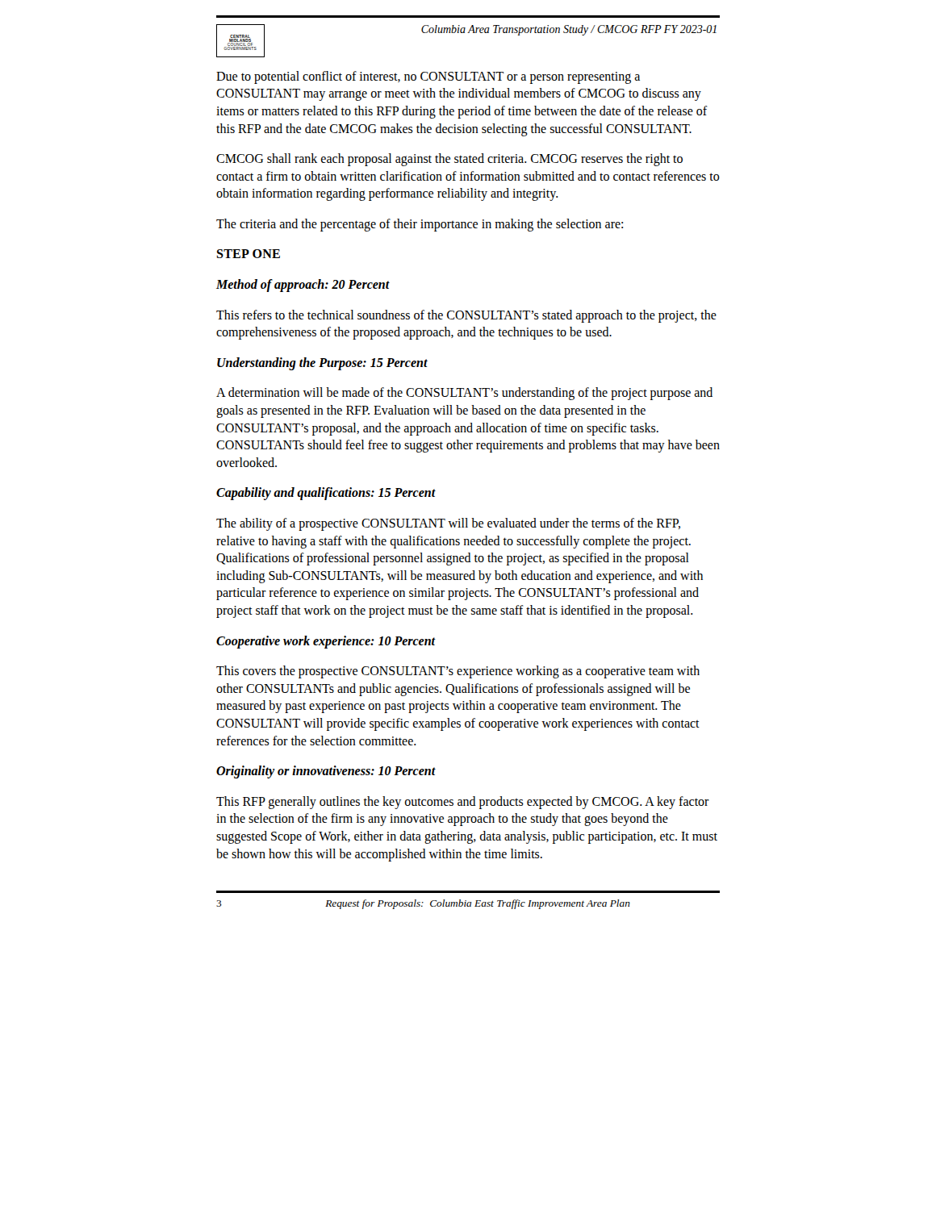CENTRAL MIDLANDS COUNCIL OF GOVERNMENTS
Columbia Area Transportation Study / CMCOG RFP FY 2023-01
Due to potential conflict of interest, no CONSULTANT or a person representing a CONSULTANT may arrange or meet with the individual members of CMCOG to discuss any items or matters related to this RFP during the period of time between the date of the release of this RFP and the date CMCOG makes the decision selecting the successful CONSULTANT.
CMCOG shall rank each proposal against the stated criteria. CMCOG reserves the right to contact a firm to obtain written clarification of information submitted and to contact references to obtain information regarding performance reliability and integrity.
The criteria and the percentage of their importance in making the selection are:
STEP ONE
Method of approach: 20 Percent
This refers to the technical soundness of the CONSULTANT’s stated approach to the project, the comprehensiveness of the proposed approach, and the techniques to be used.
Understanding the Purpose: 15 Percent
A determination will be made of the CONSULTANT’s understanding of the project purpose and goals as presented in the RFP. Evaluation will be based on the data presented in the CONSULTANT’s proposal, and the approach and allocation of time on specific tasks. CONSULTANTs should feel free to suggest other requirements and problems that may have been overlooked.
Capability and qualifications: 15 Percent
The ability of a prospective CONSULTANT will be evaluated under the terms of the RFP, relative to having a staff with the qualifications needed to successfully complete the project. Qualifications of professional personnel assigned to the project, as specified in the proposal including Sub-CONSULTANTs, will be measured by both education and experience, and with particular reference to experience on similar projects. The CONSULTANT’s professional and project staff that work on the project must be the same staff that is identified in the proposal.
Cooperative work experience: 10 Percent
This covers the prospective CONSULTANT’s experience working as a cooperative team with other CONSULTANTs and public agencies. Qualifications of professionals assigned will be measured by past experience on past projects within a cooperative team environment. The CONSULTANT will provide specific examples of cooperative work experiences with contact references for the selection committee.
Originality or innovativeness: 10 Percent
This RFP generally outlines the key outcomes and products expected by CMCOG. A key factor in the selection of the firm is any innovative approach to the study that goes beyond the suggested Scope of Work, either in data gathering, data analysis, public participation, etc. It must be shown how this will be accomplished within the time limits.
3
Request for Proposals: Columbia East Traffic Improvement Area Plan